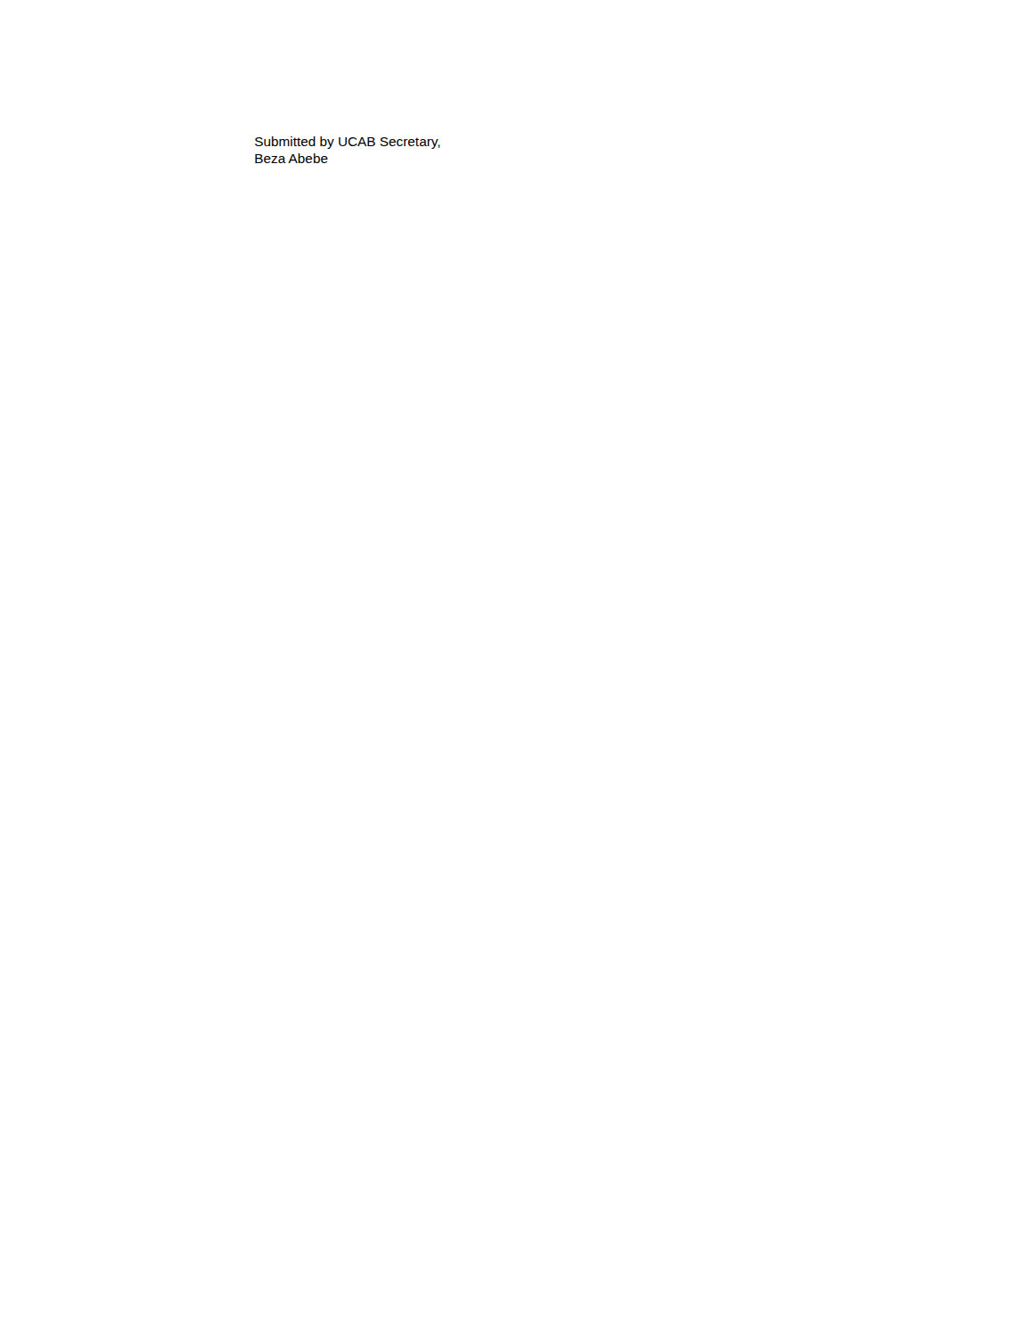Submitted by UCAB Secretary,
Beza Abebe